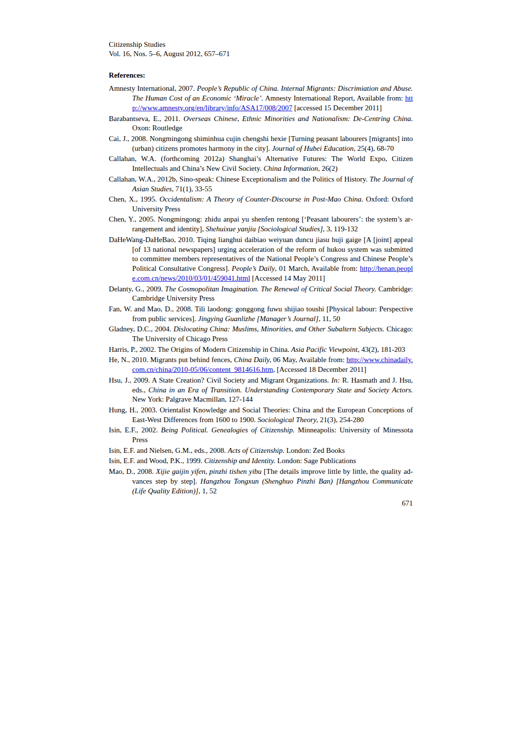Citizenship Studies
Vol. 16, Nos. 5–6, August 2012, 657–671
References:
Amnesty International, 2007. People’s Republic of China. Internal Migrants: Discrimiation and Abuse. The Human Cost of an Economic ‘Miracle’. Amnesty International Report, Available from: http://www.amnesty.org/en/library/info/ASA17/008/2007 [accessed 15 December 2011]
Barabantseva, E., 2011. Overseas Chinese, Ethnic Minorities and Nationalism: De-Centring China. Oxon: Routledge
Cai, J., 2008. Nongmingong shiminhua cujin chengshi hexie [Turning peasant labourers [migrants] into (urban) citizens promotes harmony in the city]. Journal of Hubei Education, 25(4), 68-70
Callahan, W.A. (forthcoming 2012a) Shanghai’s Alternative Futures: The World Expo, Citizen Intellectuals and China’s New Civil Society. China Information, 26(2)
Callahan, W.A., 2012b, Sino-speak: Chinese Exceptionalism and the Politics of History. The Journal of Asian Studies, 71(1), 33-55
Chen, X., 1995. Occidentalism: A Theory of Counter-Discourse in Post-Mao China. Oxford: Oxford University Press
Chen, Y., 2005. Nongmingong: zhidu anpai yu shenfen rentong [‘Peasant labourers’: the system’s arrangement and identity], Shehuixue yanjiu [Sociological Studies], 3, 119-132
DaHeWang-DaHeBao, 2010. Tiqing lianghui daibiao weiyuan duncu jiasu huji gaige [A [joint] appeal [of 13 national newspapers] urging acceleration of the reform of hukou system was submitted to committee members representatives of the National People’s Congress and Chinese People’s Political Consultative Congress]. People’s Daily, 01 March, Available from: http://henan.people.com.cn/news/2010/03/01/459041.html [Accessed 14 May 2011]
Delanty, G., 2009. The Cosmopolitan Imagination. The Renewal of Critical Social Theory. Cambridge: Cambridge University Press
Fan, W. and Mao, D., 2008. Tili laodong: gonggong fuwu shijiao toushi [Physical labour: Perspective from public services]. Jingying Guanlizhe [Manager’s Journal], 11, 50
Gladney, D.C., 2004. Dislocating China: Muslims, Minorities, and Other Subaltern Subjects. Chicago: The University of Chicago Press
Harris, P., 2002. The Origins of Modern Citizenship in China. Asia Pacific Viewpoint, 43(2), 181-203
He, N., 2010. Migrants put behind fences, China Daily, 06 May, Available from: http://www.chinadaily.com.cn/china/2010-05/06/content_9814616.htm, [Accessed 18 December 2011]
Hsu, J., 2009. A State Creation? Civil Society and Migrant Organizations. In: R. Hasmath and J. Hsu, eds., China in an Era of Transition. Understanding Contemporary State and Society Actors. New York: Palgrave Macmillan, 127-144
Hung, H., 2003. Orientalist Knowledge and Social Theories: China and the European Conceptions of East-West Differences from 1600 to 1900. Sociological Theory, 21(3), 254-280
Isin, E.F., 2002. Being Political. Genealogies of Citizenship. Minneapolis: University of Minessota Press
Isin, E.F. and Nielsen, G.M., eds., 2008. Acts of Citizenship. London: Zed Books
Isin, E.F. and Wood, P.K., 1999. Citizenship and Identity. London: Sage Publications
Mao, D., 2008. Xijie gaijin yifen, pinzhi tishen yibu [The details improve little by little, the quality advances step by step]. Hangzhou Tongxun (Shenghuo Pinzhi Ban) [Hangzhou Communicate (Life Quality Edition)], 1, 52
671